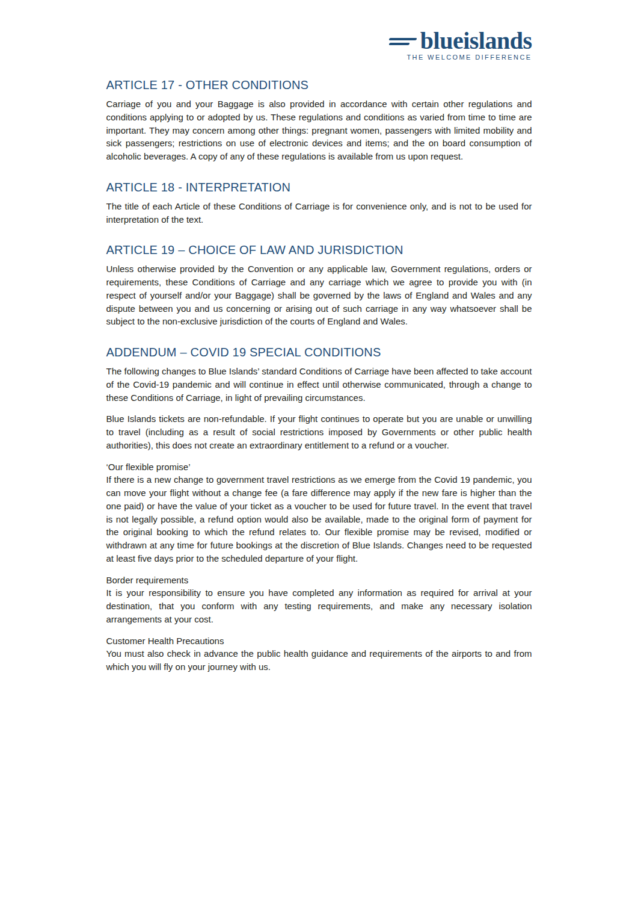blueislands
The Welcome Difference
ARTICLE 17 - OTHER CONDITIONS
Carriage of you and your Baggage is also provided in accordance with certain other regulations and conditions applying to or adopted by us. These regulations and conditions as varied from time to time are important. They may concern among other things: pregnant women, passengers with limited mobility and sick passengers; restrictions on use of electronic devices and items; and the on board consumption of alcoholic beverages. A copy of any of these regulations is available from us upon request.
ARTICLE 18 - INTERPRETATION
The title of each Article of these Conditions of Carriage is for convenience only, and is not to be used for interpretation of the text.
ARTICLE 19 – CHOICE OF LAW AND JURISDICTION
Unless otherwise provided by the Convention or any applicable law, Government regulations, orders or requirements, these Conditions of Carriage and any carriage which we agree to provide you with (in respect of yourself and/or your Baggage) shall be governed by the laws of England and Wales and any dispute between you and us concerning or arising out of such carriage in any way whatsoever shall be subject to the non-exclusive jurisdiction of the courts of England and Wales.
ADDENDUM – COVID 19 SPECIAL CONDITIONS
The following changes to Blue Islands’ standard Conditions of Carriage have been affected to take account of the Covid-19 pandemic and will continue in effect until otherwise communicated, through a change to these Conditions of Carriage, in light of prevailing circumstances.
Blue Islands tickets are non-refundable. If your flight continues to operate but you are unable or unwilling to travel (including as a result of social restrictions imposed by Governments or other public health authorities), this does not create an extraordinary entitlement to a refund or a voucher.
‘Our flexible promise’
If there is a new change to government travel restrictions as we emerge from the Covid 19 pandemic, you can move your flight without a change fee (a fare difference may apply if the new fare is higher than the one paid) or have the value of your ticket as a voucher to be used for future travel. In the event that travel is not legally possible, a refund option would also be available, made to the original form of payment for the original booking to which the refund relates to. Our flexible promise may be revised, modified or withdrawn at any time for future bookings at the discretion of Blue Islands. Changes need to be requested at least five days prior to the scheduled departure of your flight.
Border requirements
It is your responsibility to ensure you have completed any information as required for arrival at your destination, that you conform with any testing requirements, and make any necessary isolation arrangements at your cost.
Customer Health Precautions
You must also check in advance the public health guidance and requirements of the airports to and from which you will fly on your journey with us.